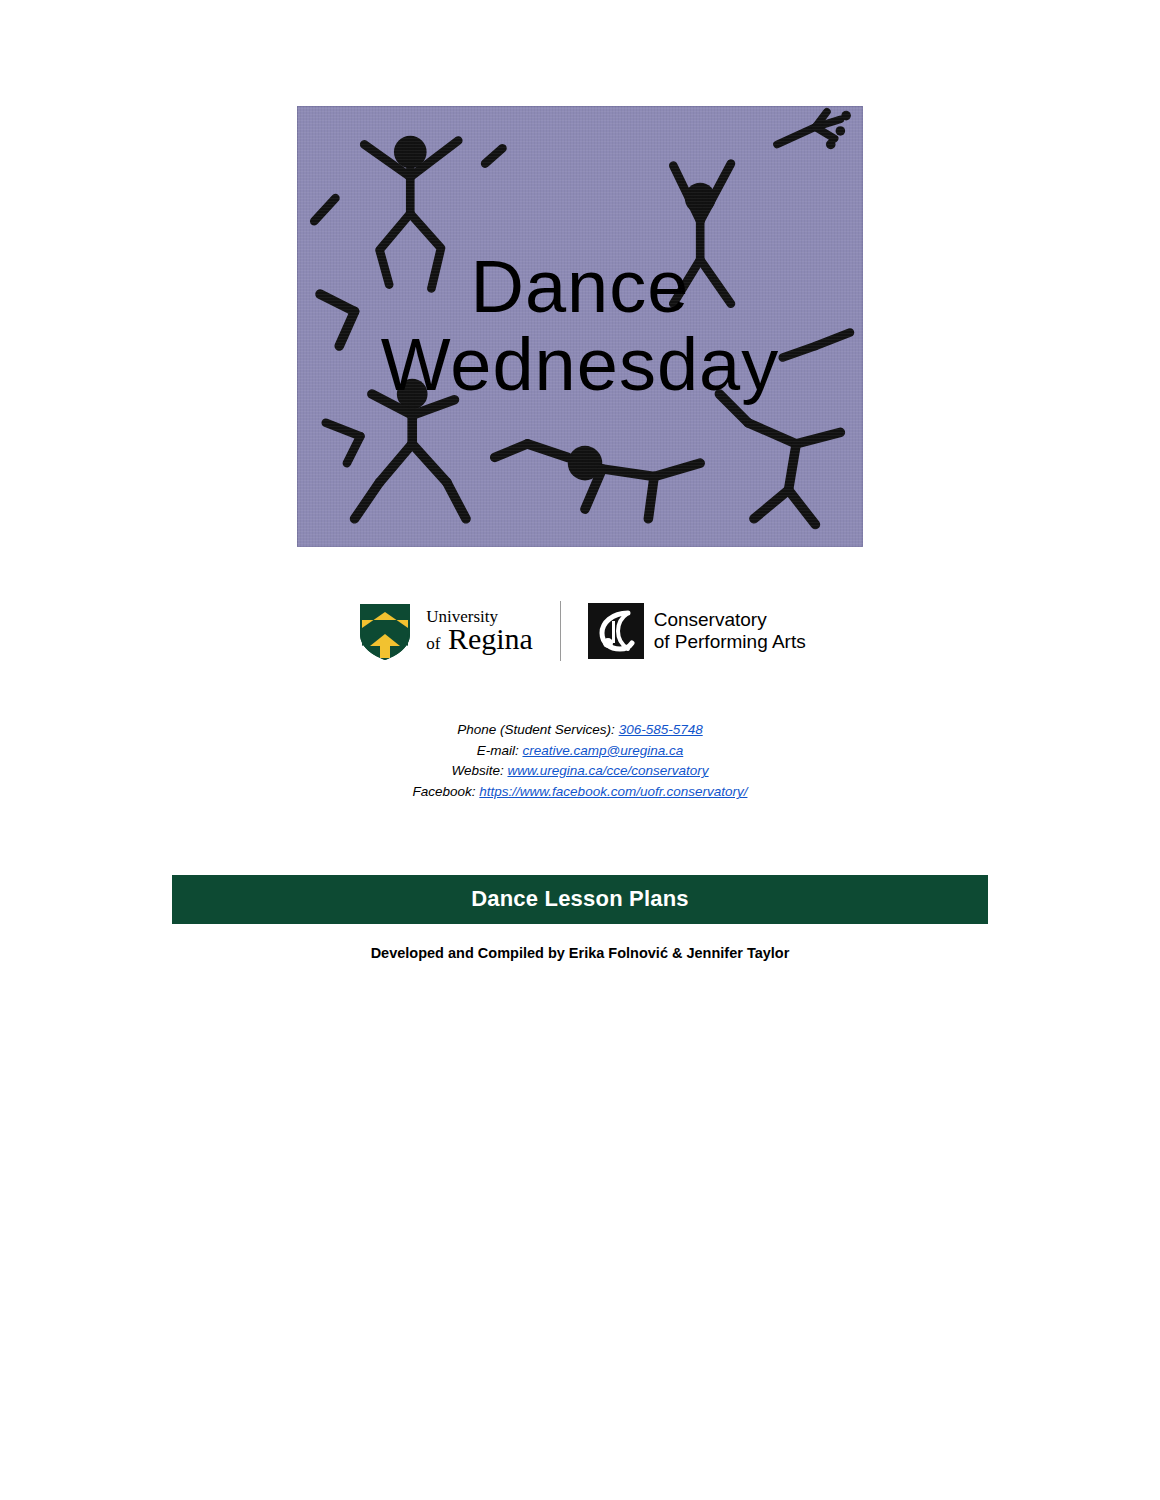Dance
Wednesday
University of Regina
Conservatory
of Performing Arts
Phone (Student Services): 306-585-5748
E-mail: creative.camp@uregina.ca
Website: www.uregina.ca/cce/conservatory
Facebook: https://www.facebook.com/uofr.conservatory/
Dance Lesson Plans
Developed and Compiled by Erika Folnović & Jennifer Taylor